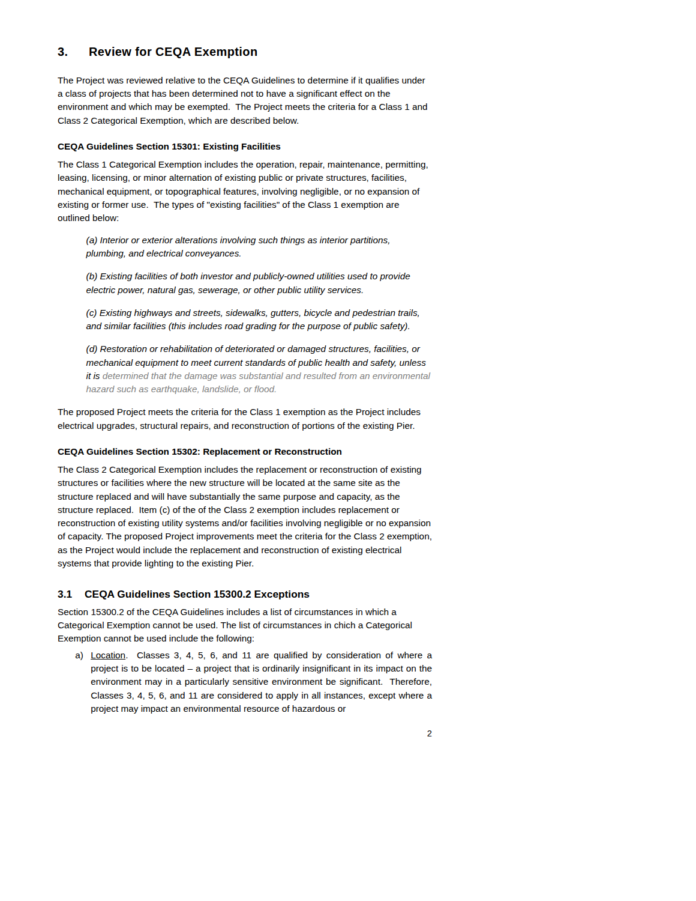3. Review for CEQA Exemption
The Project was reviewed relative to the CEQA Guidelines to determine if it qualifies under a class of projects that has been determined not to have a significant effect on the environment and which may be exempted. The Project meets the criteria for a Class 1 and Class 2 Categorical Exemption, which are described below.
CEQA Guidelines Section 15301: Existing Facilities
The Class 1 Categorical Exemption includes the operation, repair, maintenance, permitting, leasing, licensing, or minor alternation of existing public or private structures, facilities, mechanical equipment, or topographical features, involving negligible, or no expansion of existing or former use. The types of "existing facilities" of the Class 1 exemption are outlined below:
(a) Interior or exterior alterations involving such things as interior partitions, plumbing, and electrical conveyances.
(b) Existing facilities of both investor and publicly-owned utilities used to provide electric power, natural gas, sewerage, or other public utility services.
(c) Existing highways and streets, sidewalks, gutters, bicycle and pedestrian trails, and similar facilities (this includes road grading for the purpose of public safety).
(d) Restoration or rehabilitation of deteriorated or damaged structures, facilities, or mechanical equipment to meet current standards of public health and safety, unless it is determined that the damage was substantial and resulted from an environmental hazard such as earthquake, landslide, or flood.
The proposed Project meets the criteria for the Class 1 exemption as the Project includes electrical upgrades, structural repairs, and reconstruction of portions of the existing Pier.
CEQA Guidelines Section 15302: Replacement or Reconstruction
The Class 2 Categorical Exemption includes the replacement or reconstruction of existing structures or facilities where the new structure will be located at the same site as the structure replaced and will have substantially the same purpose and capacity, as the structure replaced. Item (c) of the of the Class 2 exemption includes replacement or reconstruction of existing utility systems and/or facilities involving negligible or no expansion of capacity. The proposed Project improvements meet the criteria for the Class 2 exemption, as the Project would include the replacement and reconstruction of existing electrical systems that provide lighting to the existing Pier.
3.1 CEQA Guidelines Section 15300.2 Exceptions
Section 15300.2 of the CEQA Guidelines includes a list of circumstances in which a Categorical Exemption cannot be used. The list of circumstances in chich a Categorical Exemption cannot be used include the following:
a) Location. Classes 3, 4, 5, 6, and 11 are qualified by consideration of where a project is to be located – a project that is ordinarily insignificant in its impact on the environment may in a particularly sensitive environment be significant. Therefore, Classes 3, 4, 5, 6, and 11 are considered to apply in all instances, except where a project may impact an environmental resource of hazardous or
2